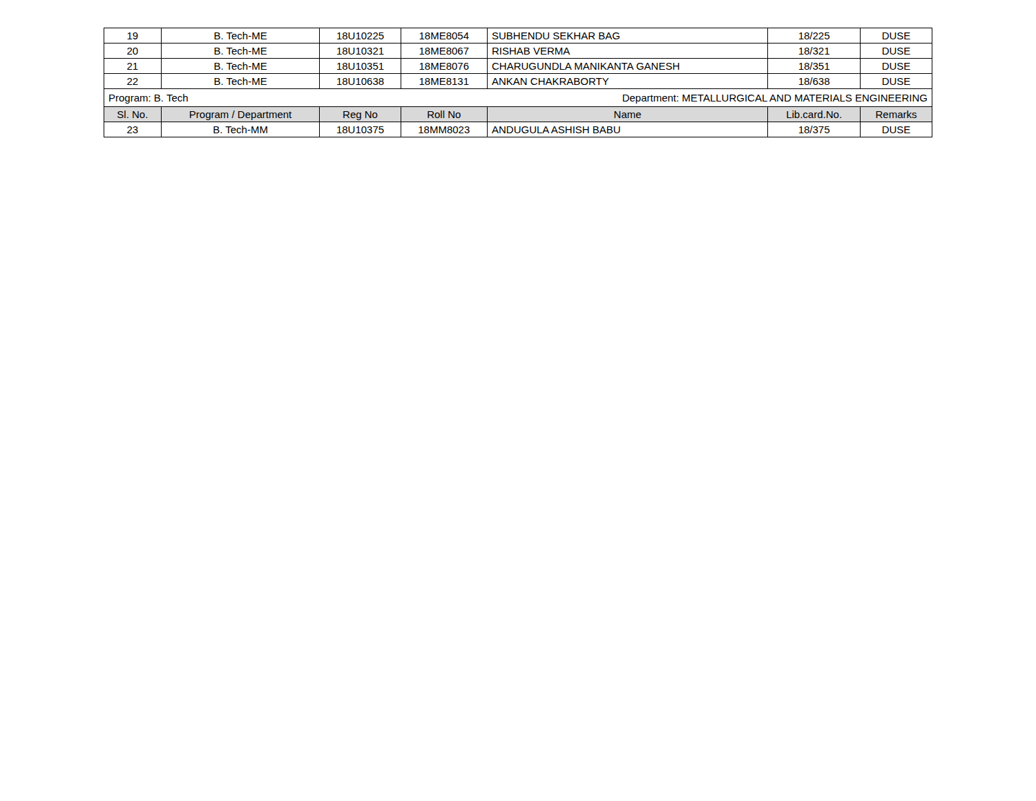| 19 | B. Tech-ME | 18U10225 | 18ME8054 | SUBHENDU SEKHAR BAG | 18/225 | DUSE |
| 20 | B. Tech-ME | 18U10321 | 18ME8067 | RISHAB VERMA | 18/321 | DUSE |
| 21 | B. Tech-ME | 18U10351 | 18ME8076 | CHARUGUNDLA MANIKANTA GANESH | 18/351 | DUSE |
| 22 | B. Tech-ME | 18U10638 | 18ME8131 | ANKAN CHAKRABORTY | 18/638 | DUSE |
| Program: B. Tech Department: METALLURGICAL AND MATERIALS ENGINEERING |
| Sl. No. | Program / Department | Reg No | Roll No | Name | Lib.card.No. | Remarks |
| 23 | B. Tech-MM | 18U10375 | 18MM8023 | ANDUGULA ASHISH BABU | 18/375 | DUSE |